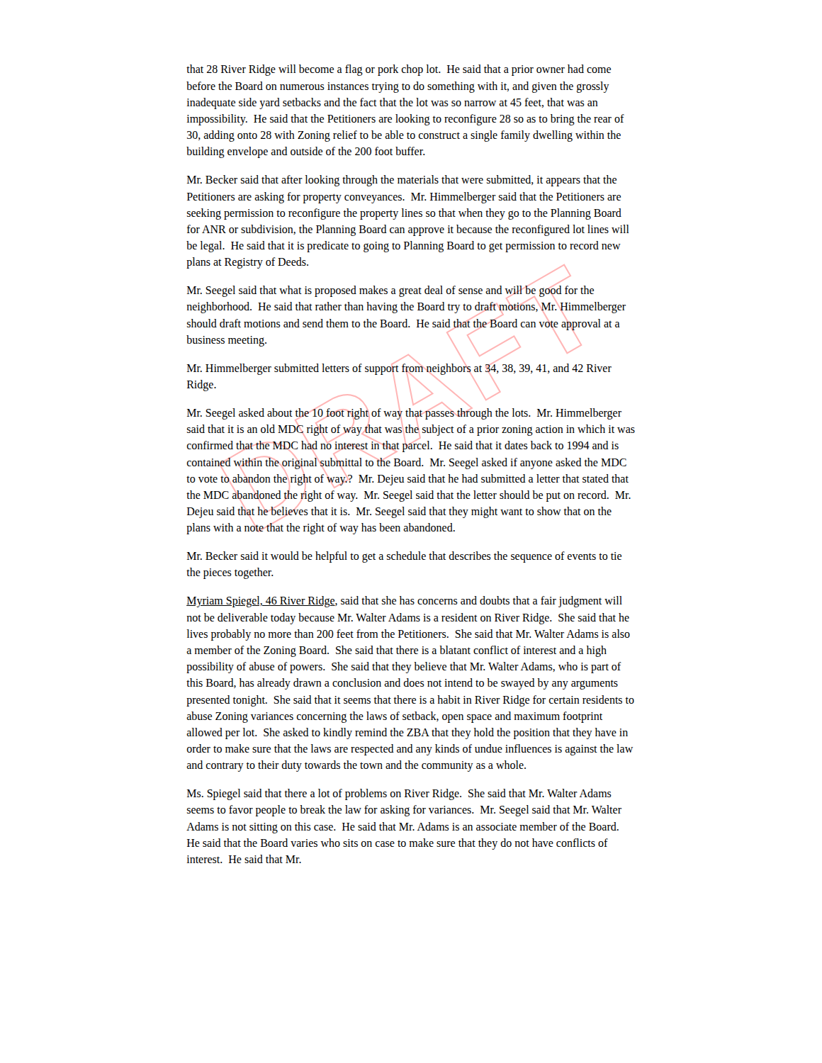DRAFT
that 28 River Ridge will become a flag or pork chop lot. He said that a prior owner had come before the Board on numerous instances trying to do something with it, and given the grossly inadequate side yard setbacks and the fact that the lot was so narrow at 45 feet, that was an impossibility. He said that the Petitioners are looking to reconfigure 28 so as to bring the rear of 30, adding onto 28 with Zoning relief to be able to construct a single family dwelling within the building envelope and outside of the 200 foot buffer.
Mr. Becker said that after looking through the materials that were submitted, it appears that the Petitioners are asking for property conveyances. Mr. Himmelberger said that the Petitioners are seeking permission to reconfigure the property lines so that when they go to the Planning Board for ANR or subdivision, the Planning Board can approve it because the reconfigured lot lines will be legal. He said that it is predicate to going to Planning Board to get permission to record new plans at Registry of Deeds.
Mr. Seegel said that what is proposed makes a great deal of sense and will be good for the neighborhood. He said that rather than having the Board try to draft motions, Mr. Himmelberger should draft motions and send them to the Board. He said that the Board can vote approval at a business meeting.
Mr. Himmelberger submitted letters of support from neighbors at 34, 38, 39, 41, and 42 River Ridge.
Mr. Seegel asked about the 10 foot right of way that passes through the lots. Mr. Himmelberger said that it is an old MDC right of way that was the subject of a prior zoning action in which it was confirmed that the MDC had no interest in that parcel. He said that it dates back to 1994 and is contained within the original submittal to the Board. Mr. Seegel asked if anyone asked the MDC to vote to abandon the right of way.? Mr. Dejeu said that he had submitted a letter that stated that the MDC abandoned the right of way. Mr. Seegel said that the letter should be put on record. Mr. Dejeu said that he believes that it is. Mr. Seegel said that they might want to show that on the plans with a note that the right of way has been abandoned.
Mr. Becker said it would be helpful to get a schedule that describes the sequence of events to tie the pieces together.
Myriam Spiegel, 46 River Ridge, said that she has concerns and doubts that a fair judgment will not be deliverable today because Mr. Walter Adams is a resident on River Ridge. She said that he lives probably no more than 200 feet from the Petitioners. She said that Mr. Walter Adams is also a member of the Zoning Board. She said that there is a blatant conflict of interest and a high possibility of abuse of powers. She said that they believe that Mr. Walter Adams, who is part of this Board, has already drawn a conclusion and does not intend to be swayed by any arguments presented tonight. She said that it seems that there is a habit in River Ridge for certain residents to abuse Zoning variances concerning the laws of setback, open space and maximum footprint allowed per lot. She asked to kindly remind the ZBA that they hold the position that they have in order to make sure that the laws are respected and any kinds of undue influences is against the law and contrary to their duty towards the town and the community as a whole.
Ms. Spiegel said that there a lot of problems on River Ridge. She said that Mr. Walter Adams seems to favor people to break the law for asking for variances. Mr. Seegel said that Mr. Walter Adams is not sitting on this case. He said that Mr. Adams is an associate member of the Board. He said that the Board varies who sits on case to make sure that they do not have conflicts of interest. He said that Mr.